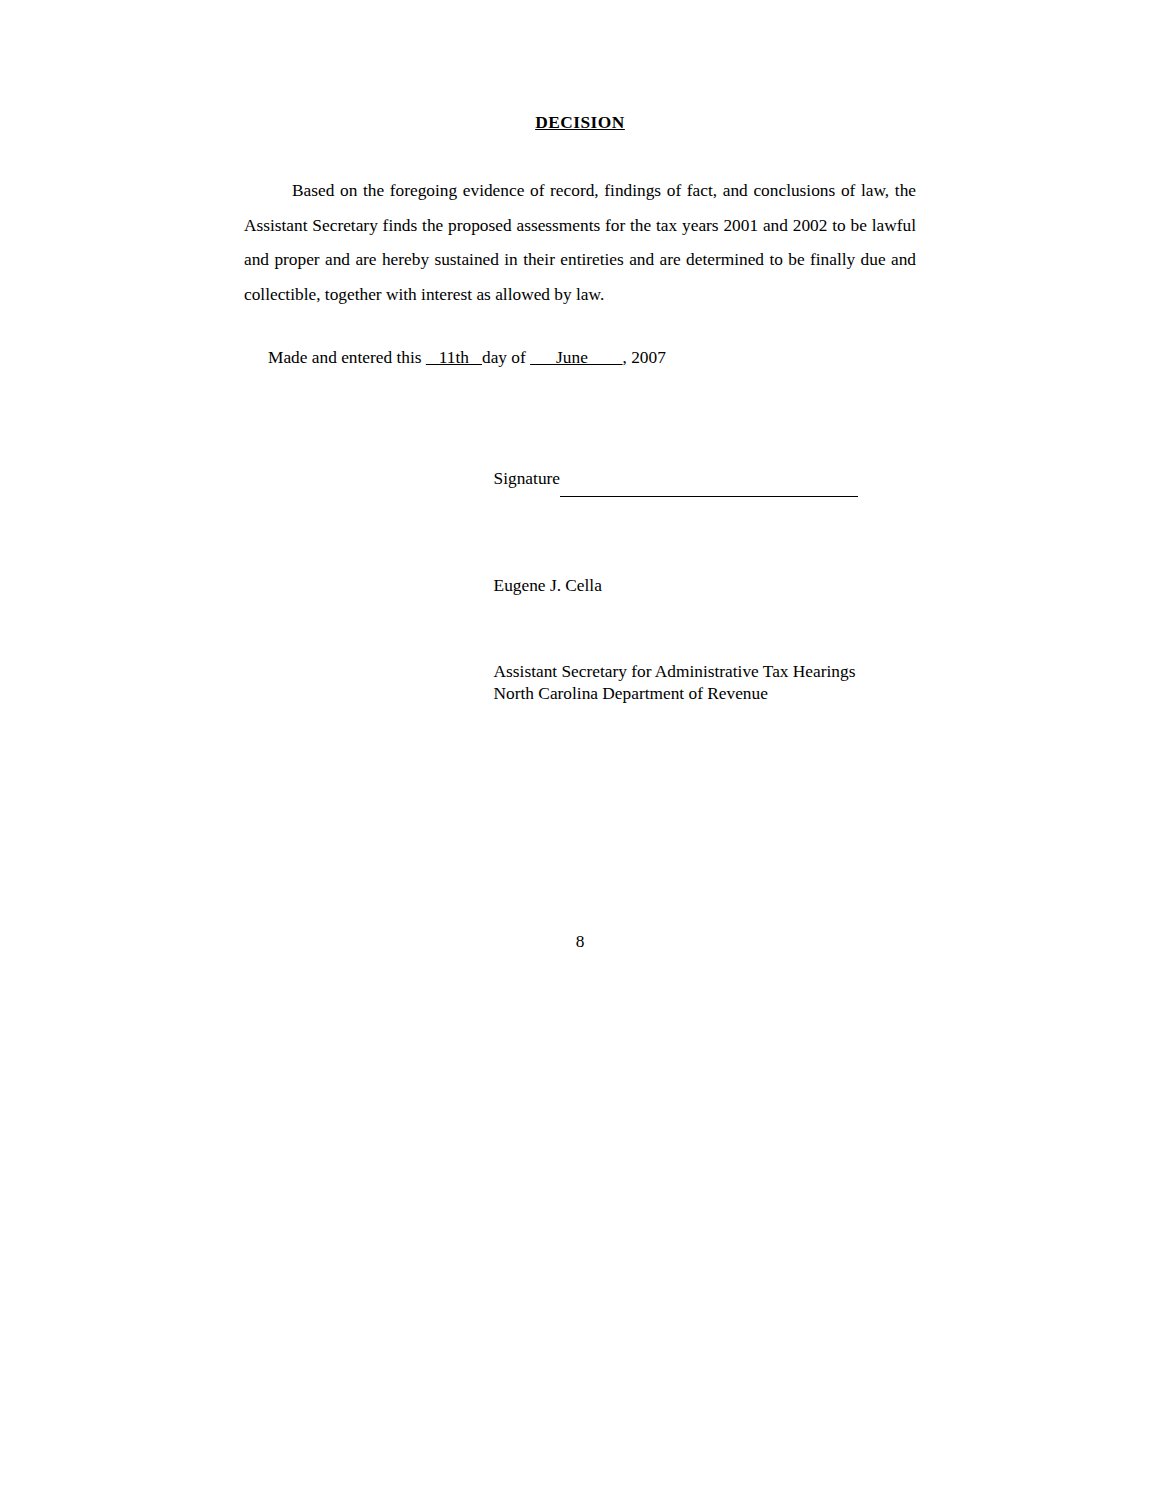DECISION
Based on the foregoing evidence of record, findings of fact, and conclusions of law, the Assistant Secretary finds the proposed assessments for the tax years 2001 and 2002 to be lawful and proper and are hereby sustained in their entireties and are determined to be finally due and collectible, together with interest as allowed by law.
Made and entered this 11th day of June , 2007
Signature
Eugene J. Cella
Assistant Secretary for Administrative Tax Hearings
North Carolina Department of Revenue
8